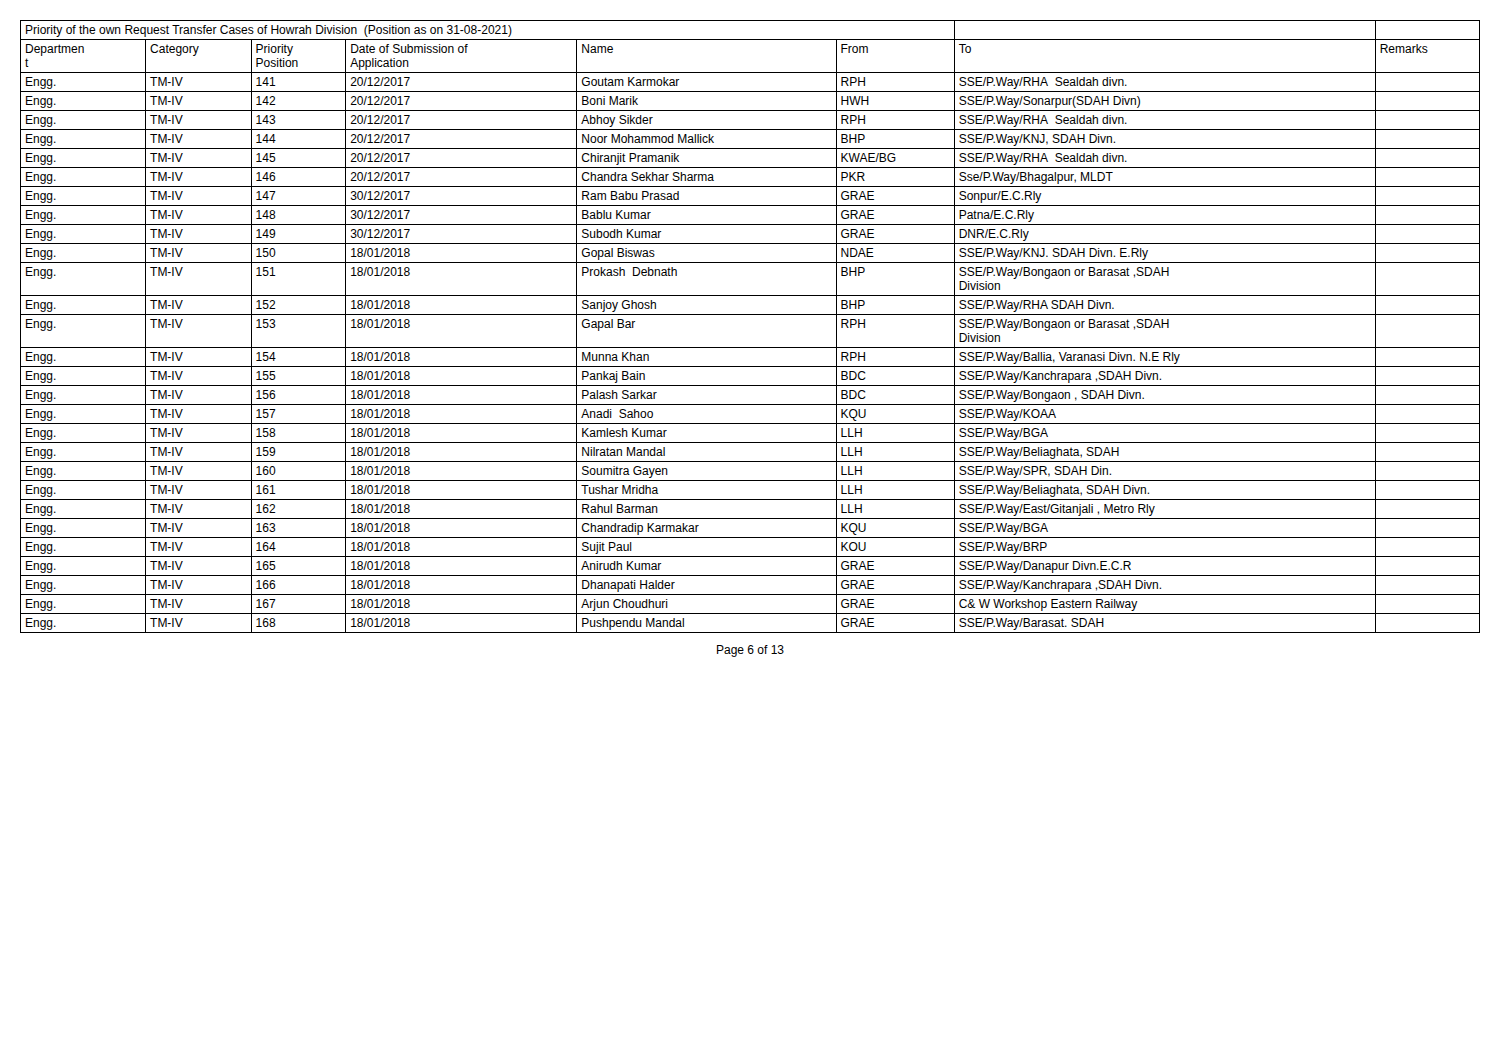| Priority of the own Request Transfer Cases of Howrah Division (Position as on 31-08-2021) | | |
| --- | --- | --- |
| Departmen t | Category | Priority Position | Date of Submission of Application | Name | From | To | Remarks |
| Engg. | TM-IV | 141 | 20/12/2017 | Goutam Karmokar | RPH | SSE/P.Way/RHA Sealdah divn. | |
| Engg. | TM-IV | 142 | 20/12/2017 | Boni Marik | HWH | SSE/P.Way/Sonarpur(SDAH Divn) | |
| Engg. | TM-IV | 143 | 20/12/2017 | Abhoy Sikder | RPH | SSE/P.Way/RHA Sealdah divn. | |
| Engg. | TM-IV | 144 | 20/12/2017 | Noor Mohammod Mallick | BHP | SSE/P.Way/KNJ, SDAH Divn. | |
| Engg. | TM-IV | 145 | 20/12/2017 | Chiranjit Pramanik | KWAE/BG | SSE/P.Way/RHA Sealdah divn. | |
| Engg. | TM-IV | 146 | 20/12/2017 | Chandra Sekhar Sharma | PKR | Sse/P.Way/Bhagalpur, MLDT | |
| Engg. | TM-IV | 147 | 30/12/2017 | Ram Babu Prasad | GRAE | Sonpur/E.C.Rly | |
| Engg. | TM-IV | 148 | 30/12/2017 | Bablu Kumar | GRAE | Patna/E.C.Rly | |
| Engg. | TM-IV | 149 | 30/12/2017 | Subodh Kumar | GRAE | DNR/E.C.Rly | |
| Engg. | TM-IV | 150 | 18/01/2018 | Gopal Biswas | NDAE | SSE/P.Way/KNJ. SDAH Divn. E.Rly | |
| Engg. | TM-IV | 151 | 18/01/2018 | Prokash Debnath | BHP | SSE/P.Way/Bongaon or Barasat ,SDAH Division | |
| Engg. | TM-IV | 152 | 18/01/2018 | Sanjoy Ghosh | BHP | SSE/P.Way/RHA SDAH Divn. | |
| Engg. | TM-IV | 153 | 18/01/2018 | Gapal Bar | RPH | SSE/P.Way/Bongaon or Barasat ,SDAH Division | |
| Engg. | TM-IV | 154 | 18/01/2018 | Munna Khan | RPH | SSE/P.Way/Ballia, Varanasi Divn. N.E Rly | |
| Engg. | TM-IV | 155 | 18/01/2018 | Pankaj Bain | BDC | SSE/P.Way/Kanchrapara ,SDAH Divn. | |
| Engg. | TM-IV | 156 | 18/01/2018 | Palash Sarkar | BDC | SSE/P.Way/Bongaon , SDAH Divn. | |
| Engg. | TM-IV | 157 | 18/01/2018 | Anadi Sahoo | KQU | SSE/P.Way/KOAA | |
| Engg. | TM-IV | 158 | 18/01/2018 | Kamlesh Kumar | LLH | SSE/P.Way/BGA | |
| Engg. | TM-IV | 159 | 18/01/2018 | Nilratan Mandal | LLH | SSE/P.Way/Beliaghata, SDAH | |
| Engg. | TM-IV | 160 | 18/01/2018 | Soumitra Gayen | LLH | SSE/P.Way/SPR, SDAH Din. | |
| Engg. | TM-IV | 161 | 18/01/2018 | Tushar Mridha | LLH | SSE/P.Way/Beliaghata, SDAH Divn. | |
| Engg. | TM-IV | 162 | 18/01/2018 | Rahul Barman | LLH | SSE/P.Way/East/Gitanjali , Metro Rly | |
| Engg. | TM-IV | 163 | 18/01/2018 | Chandradip Karmakar | KQU | SSE/P.Way/BGA | |
| Engg. | TM-IV | 164 | 18/01/2018 | Sujit Paul | KOU | SSE/P.Way/BRP | |
| Engg. | TM-IV | 165 | 18/01/2018 | Anirudh Kumar | GRAE | SSE/P.Way/Danapur Divn.E.C.R | |
| Engg. | TM-IV | 166 | 18/01/2018 | Dhanapati Halder | GRAE | SSE/P.Way/Kanchrapara ,SDAH Divn. | |
| Engg. | TM-IV | 167 | 18/01/2018 | Arjun Choudhuri | GRAE | C& W Workshop Eastern Railway | |
| Engg. | TM-IV | 168 | 18/01/2018 | Pushpendu Mandal | GRAE | SSE/P.Way/Barasat. SDAH | |
Page 6 of 13